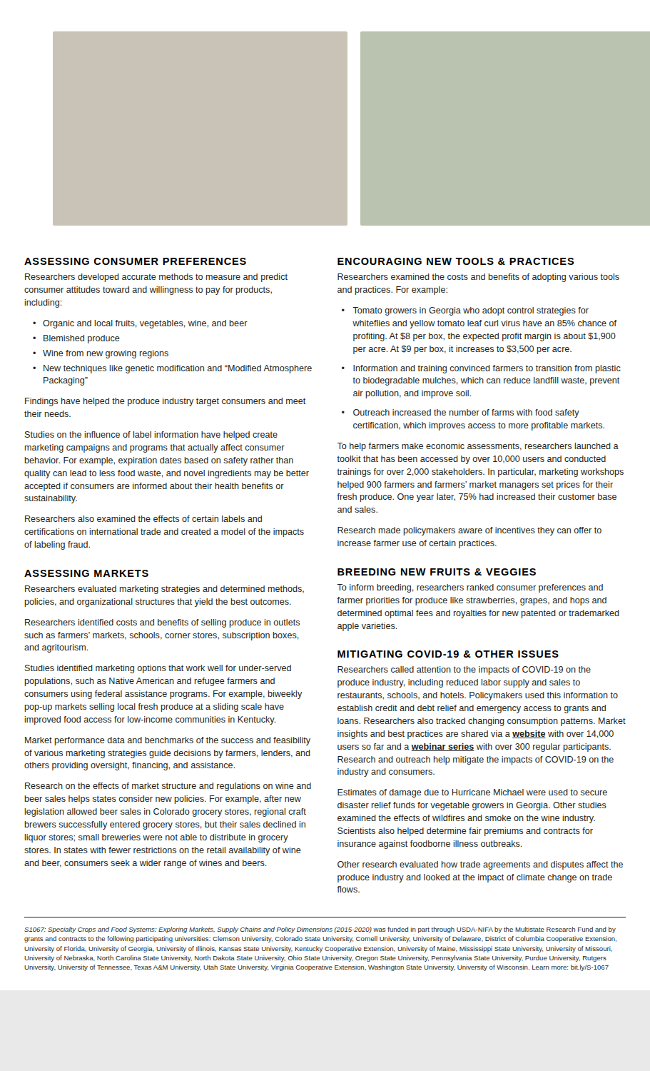Assessing Consumer Preferences
Researchers developed accurate methods to measure and predict consumer attitudes toward and willingness to pay for products, including:
Organic and local fruits, vegetables, wine, and beer
Blemished produce
Wine from new growing regions
New techniques like genetic modification and “Modified Atmosphere Packaging”
Findings have helped the produce industry target consumers and meet their needs.
Studies on the influence of label information have helped create marketing campaigns and programs that actually affect consumer behavior. For example, expiration dates based on safety rather than quality can lead to less food waste, and novel ingredients may be better accepted if consumers are informed about their health benefits or sustainability.
Researchers also examined the effects of certain labels and certifications on international trade and created a model of the impacts of labeling fraud.
Assessing Markets
Researchers evaluated marketing strategies and determined methods, policies, and organizational structures that yield the best outcomes.
Researchers identified costs and benefits of selling produce in outlets such as farmers’ markets, schools, corner stores, subscription boxes, and agritourism.
Studies identified marketing options that work well for under-served populations, such as Native American and refugee farmers and consumers using federal assistance programs. For example, biweekly pop-up markets selling local fresh produce at a sliding scale have improved food access for low-income communities in Kentucky.
Market performance data and benchmarks of the success and feasibility of various marketing strategies guide decisions by farmers, lenders, and others providing oversight, financing, and assistance.
Research on the effects of market structure and regulations on wine and beer sales helps states consider new policies. For example, after new legislation allowed beer sales in Colorado grocery stores, regional craft brewers successfully entered grocery stores, but their sales declined in liquor stores; small breweries were not able to distribute in grocery stores. In states with fewer restrictions on the retail availability of wine and beer, consumers seek a wider range of wines and beers.
Encouraging New Tools & Practices
Researchers examined the costs and benefits of adopting various tools and practices. For example:
Tomato growers in Georgia who adopt control strategies for whiteflies and yellow tomato leaf curl virus have an 85% chance of profiting. At $8 per box, the expected profit margin is about $1,900 per acre. At $9 per box, it increases to $3,500 per acre.
Information and training convinced farmers to transition from plastic to biodegradable mulches, which can reduce landfill waste, prevent air pollution, and improve soil.
Outreach increased the number of farms with food safety certification, which improves access to more profitable markets.
To help farmers make economic assessments, researchers launched a toolkit that has been accessed by over 10,000 users and conducted trainings for over 2,000 stakeholders. In particular, marketing workshops helped 900 farmers and farmers’ market managers set prices for their fresh produce. One year later, 75% had increased their customer base and sales.
Research made policymakers aware of incentives they can offer to increase farmer use of certain practices.
Breeding New Fruits & Veggies
To inform breeding, researchers ranked consumer preferences and farmer priorities for produce like strawberries, grapes, and hops and determined optimal fees and royalties for new patented or trademarked apple varieties.
Mitigating COVID-19 & Other Issues
Researchers called attention to the impacts of COVID-19 on the produce industry, including reduced labor supply and sales to restaurants, schools, and hotels. Policymakers used this information to establish credit and debt relief and emergency access to grants and loans. Researchers also tracked changing consumption patterns. Market insights and best practices are shared via a website with over 14,000 users so far and a webinar series with over 300 regular participants. Research and outreach help mitigate the impacts of COVID-19 on the industry and consumers.
Estimates of damage due to Hurricane Michael were used to secure disaster relief funds for vegetable growers in Georgia. Other studies examined the effects of wildfires and smoke on the wine industry. Scientists also helped determine fair premiums and contracts for insurance against foodborne illness outbreaks.
Other research evaluated how trade agreements and disputes affect the produce industry and looked at the impact of climate change on trade flows.
S1067: Specialty Crops and Food Systems: Exploring Markets, Supply Chains and Policy Dimensions (2015-2020) was funded in part through USDA-NIFA by the Multistate Research Fund and by grants and contracts to the following participating universities: Clemson University, Colorado State University, Cornell University, University of Delaware, District of Columbia Cooperative Extension, University of Florida, University of Georgia, University of Illinois, Kansas State University, Kentucky Cooperative Extension, University of Maine, Mississippi State University, University of Missouri, University of Nebraska, North Carolina State University, North Dakota State University, Ohio State University, Oregon State University, Pennsylvania State University, Purdue University, Rutgers University, University of Tennessee, Texas A&M University, Utah State University, Virginia Cooperative Extension, Washington State University, University of Wisconsin. Learn more: bit.ly/S-1067